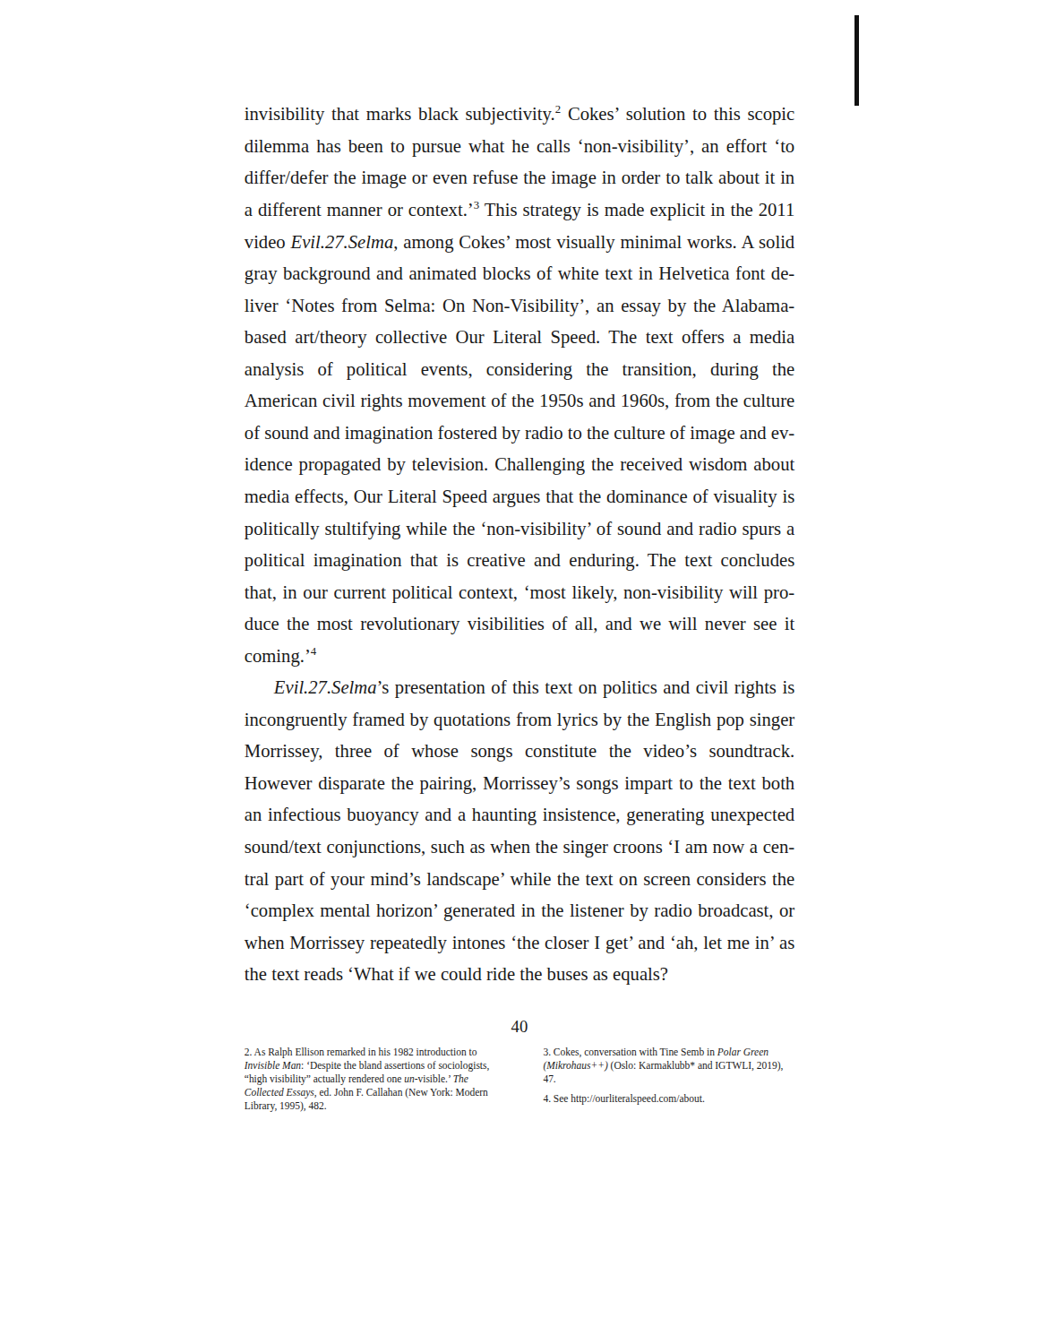invisibility that marks black subjectivity.2 Cokes’ solution to this scopic dilemma has been to pursue what he calls ‘non-visibility’, an effort ‘to differ/defer the image or even refuse the image in order to talk about it in a different manner or context.’3 This strategy is made explicit in the 2011 video Evil.27.Selma, among Cokes’ most visually minimal works. A solid gray background and animated blocks of white text in Helvetica font deliver ‘Notes from Selma: On Non-Visibility’, an essay by the Alabama-based art/theory collective Our Literal Speed. The text offers a media analysis of political events, considering the transition, during the American civil rights movement of the 1950s and 1960s, from the culture of sound and imagination fostered by radio to the culture of image and evidence propagated by television. Challenging the received wisdom about media effects, Our Literal Speed argues that the dominance of visuality is politically stultifying while the ‘non-visibility’ of sound and radio spurs a political imagination that is creative and enduring. The text concludes that, in our current political context, ‘most likely, non-visibility will produce the most revolutionary visibilities of all, and we will never see it coming.’4
Evil.27.Selma’s presentation of this text on politics and civil rights is incongruently framed by quotations from lyrics by the English pop singer Morrissey, three of whose songs constitute the video’s soundtrack. However disparate the pairing, Morrissey’s songs impart to the text both an infectious buoyancy and a haunting insistence, generating unexpected sound/text conjunctions, such as when the singer croons ‘I am now a central part of your mind’s landscape’ while the text on screen considers the ‘complex mental horizon’ generated in the listener by radio broadcast, or when Morrissey repeatedly intones ‘the closer I get’ and ‘ah, let me in’ as the text reads ‘What if we could ride the buses as equals?
40
2. As Ralph Ellison remarked in his 1982 introduction to Invisible Man: ‘Despite the bland assertions of sociologists, “high visibility” actually rendered one un-visible.’ The Collected Essays, ed. John F. Callahan (New York: Modern Library, 1995), 482.
3. Cokes, conversation with Tine Semb in Polar Green (Mikrohaus++) (Oslo: Karmaklubb* and IGTWLI, 2019), 47.
4. See http://ourliteralspeed.com/about.